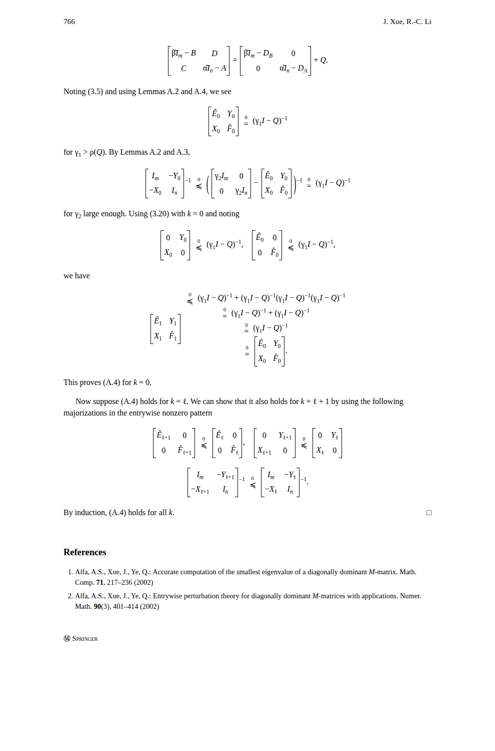766 J. Xue, R.-C. Li
| β̂ I m − B | D |
| C | α̂ I n − A |
=
| β̂ I m − D B | 0 |
| 0 | α̂ I n − D A |
+ Q.
Noting (3.5) and using Lemmas A.2 and A.4, we see
| Ê 0 | Y 0 |
| X 0 | F̂ 0 |
0= (γ1I − Q)−1
for γ1 > ρ(Q). By Lemmas A.2 and A.3,
| I m | − Y 0 |
| − X 0 | I n |
−1 0≼
| γ 2 I m | 0 |
| 0 | γ 2 I n |
−
| Ê 0 | Y 0 |
| X 0 | F̂ 0 |
−1 0= (γ1I − Q)−1
for γ2 large enough. Using (3.20) with k = 0 and noting
| 0 | Y 0 |
| X 0 | 0 |
0≼ (γ1I − Q)−1,
| Ê 0 | 0 |
| 0 | F̂ 0 |
0≼ (γ1I − Q)−1,
we have
| / Ê 1 / Y 1 / / X 1 / F̂ 1 / | 0 ≼ (γ 1 I − Q ) −1 + (γ 1 I − Q ) −1 (γ 1 I − Q ) −1 (γ 1 I − Q ) −1 |
| 0 = (γ 1 I − Q ) −1 + (γ 1 I − Q ) −1 |
| 0 = (γ 1 I − Q ) −1 |
| 0 = / Ê 0 / Y 0 / / X 0 / F̂ 0 / . |
This proves (A.4) for k = 0.
Now suppose (A.4) holds for k = ℓ. We can show that it also holds for k = ℓ + 1 by using the following majorizations in the entrywise nonzero pattern
| Ê ℓ+1 | 0 |
| 0 | F̂ ℓ+1 |
0≼
| Ê ℓ | 0 |
| 0 | F̂ ℓ |
,
| 0 | Y ℓ+1 |
| X ℓ+1 | 0 |
0≼
| 0 | Y ℓ |
| X ℓ | 0 |
| I m | − Y ℓ+1 |
| − X ℓ+1 | I n |
−1 0≼
| I m | − Y ℓ |
| − X ℓ | I n |
−1.
By induction, (A.4) holds for all k. □
References
Alfa, A.S., Xue, J., Ye, Q.: Accurate computation of the smallest eigenvalue of a diagonally dominant M-matrix. Math. Comp. 71, 217–236 (2002)
Alfa, A.S., Xue, J., Ye, Q.: Entrywise perturbation theory for diagonally dominant M-matrices with applications. Numer. Math. 90(3), 401–414 (2002)
⑭ Springer